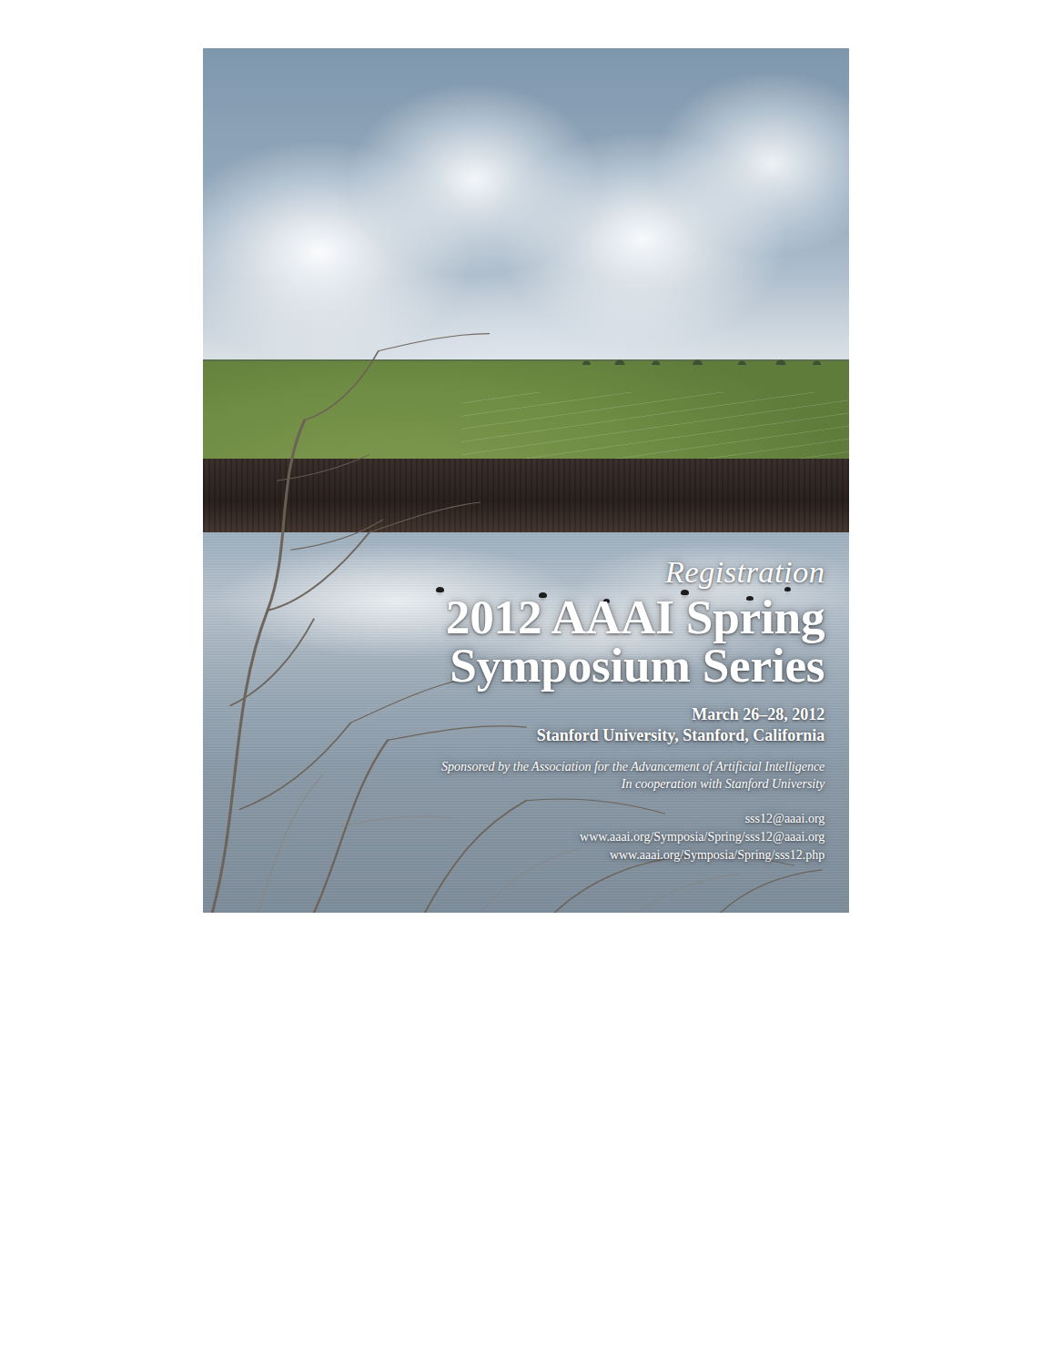Registration
2012 AAAI SpringSymposium Series
March 26–28, 2012
Stanford University, Stanford, California
Sponsored by the Association for the Advancement of Artificial Intelligence
In cooperation with Stanford University
sss12@aaai.org
www.aaai.org/Symposia/Spring/sss12@aaai.org
www.aaai.org/Symposia/Spring/sss12.php